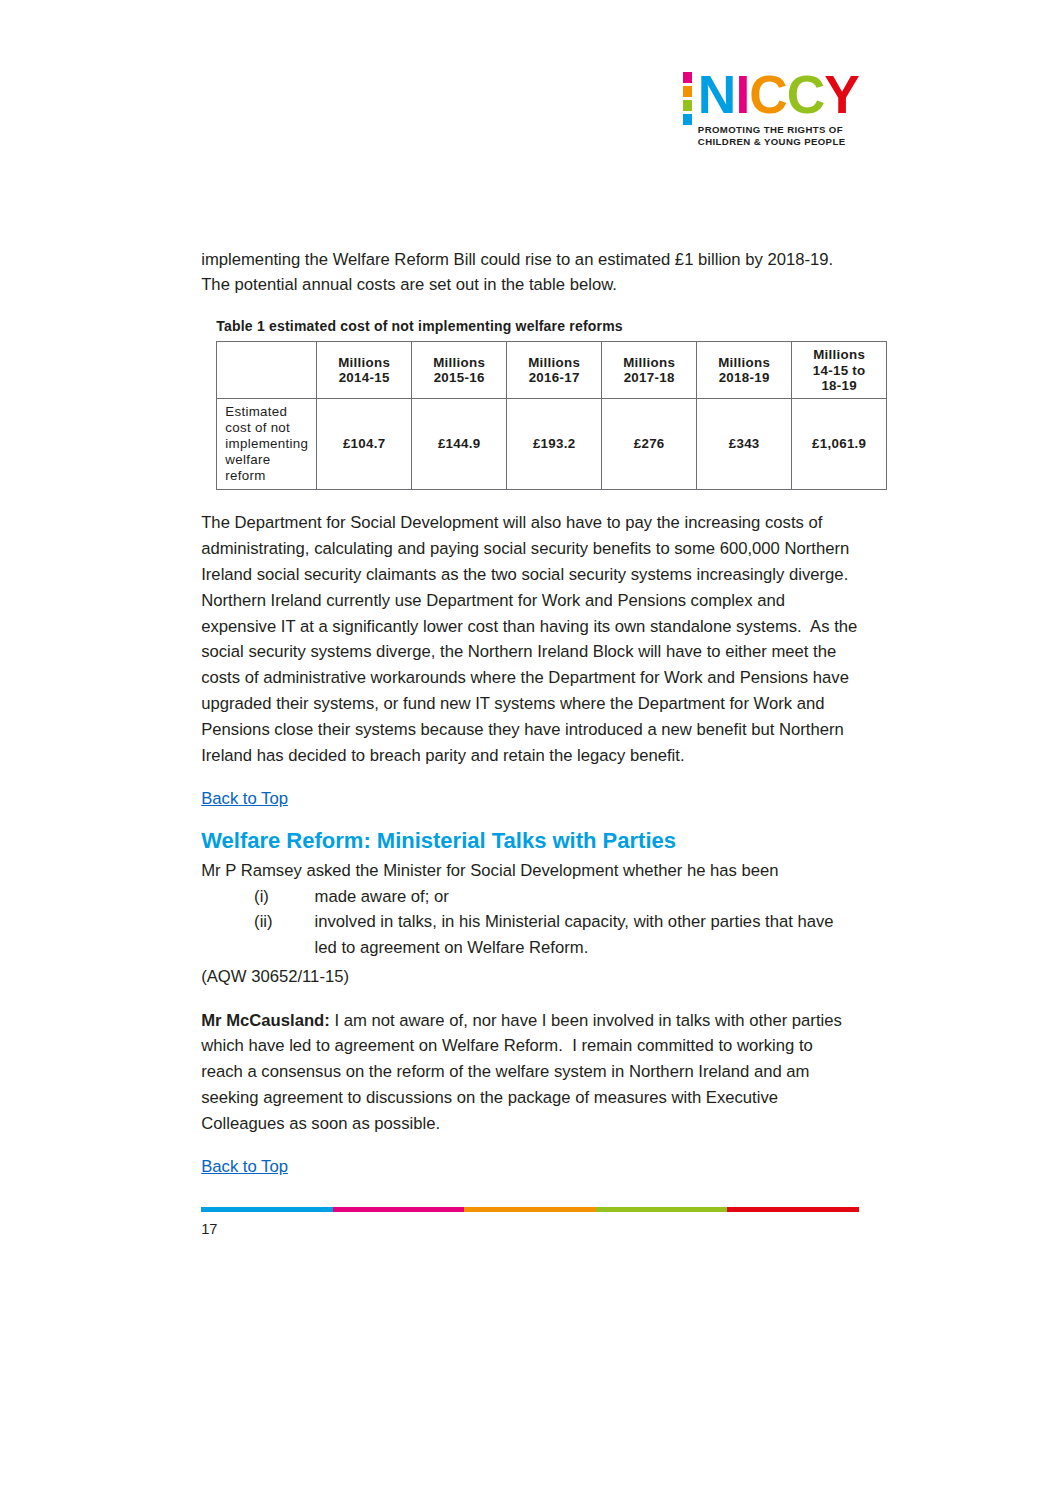NICCY
Promoting the rights of
children & young people
implementing the Welfare Reform Bill could rise to an estimated £1 billion by 2018-19. The potential annual costs are set out in the table below.
Table 1 estimated cost of not implementing welfare reforms
| | Millions 2014-15 | Millions 2015-16 | Millions 2016-17 | Millions 2017-18 | Millions 2018-19 | Millions 14-15 to 18-19 |
| --- | --- | --- | --- | --- | --- | --- |
| Estimated cost of not implementing welfare reform | £104.7 | £144.9 | £193.2 | £276 | £343 | £1,061.9 |
The Department for Social Development will also have to pay the increasing costs of administrating, calculating and paying social security benefits to some 600,000 Northern Ireland social security claimants as the two social security systems increasingly diverge. Northern Ireland currently use Department for Work and Pensions complex and expensive IT at a significantly lower cost than having its own standalone systems. As the social security systems diverge, the Northern Ireland Block will have to either meet the costs of administrative workarounds where the Department for Work and Pensions have upgraded their systems, or fund new IT systems where the Department for Work and Pensions close their systems because they have introduced a new benefit but Northern Ireland has decided to breach parity and retain the legacy benefit.
Back to Top
Welfare Reform: Ministerial Talks with Parties
Mr P Ramsey asked the Minister for Social Development whether he has been
(i) made aware of; or
(ii) involved in talks, in his Ministerial capacity, with other parties that have led to agreement on Welfare Reform.
(AQW 30652/11-15)
Mr McCausland: I am not aware of, nor have I been involved in talks with other parties which have led to agreement on Welfare Reform. I remain committed to working to reach a consensus on the reform of the welfare system in Northern Ireland and am seeking agreement to discussions on the package of measures with Executive Colleagues as soon as possible.
Back to Top
17